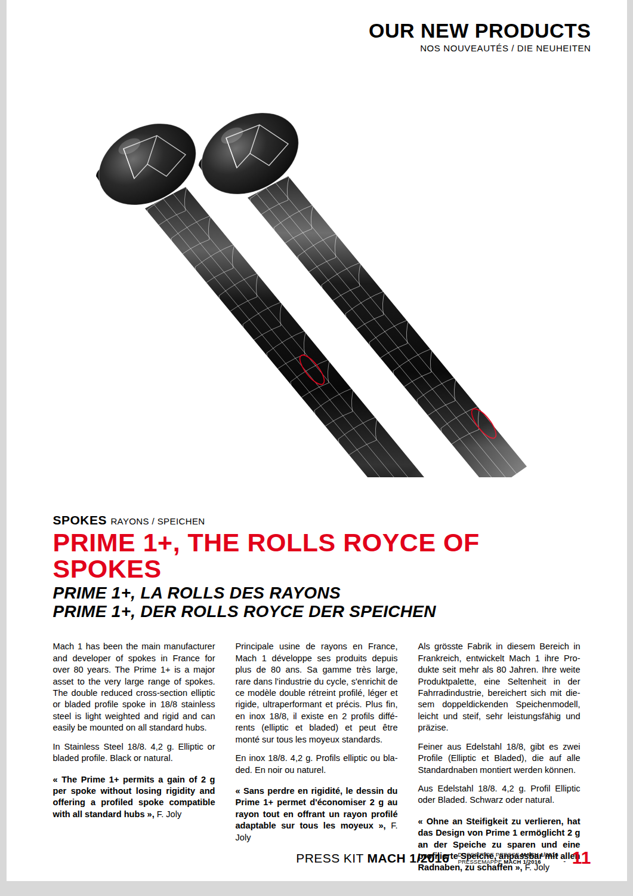OUR NEW PRODUCTS
NOS NOUVEAUTÉS / DIE NEUHEITEN
Prime 1+ spokes Two black spokes with rounded heads, shown diagonally with a faint white wireframe mesh and small red ellipse markers indicating the double-reduced cross-section.
SPOKES RAYONS / SPEICHEN
PRIME 1+, THE ROLLS ROYCE OF SPOKES
PRIME 1+, LA ROLLS DES RAYONS
PRIME 1+, DER ROLLS ROYCE DER SPEICHEN
Mach 1 has been the main manufacturer and developer of spokes in France for over 80 years. The Prime 1+ is a major asset to the very large range of spokes. The double reduced cross-section elliptic or bladed profile spoke in 18/8 stainless steel is light weighted and rigid and can easily be mounted on all standard hubs.
In Stainless Steel 18/8. 4,2 g. Elliptic or bladed profile. Black or natural.
« The Prime 1+ permits a gain of 2 g per spoke without losing rigidity and offering a profiled spoke compatible with all standard hubs », F. Joly
Principale usine de rayons en France, Mach 1 développe ses produits depuis plus de 80 ans. Sa gamme très large, rare dans l'industrie du cycle, s'enrichit de ce modèle double rétreint profilé, léger et rigide, ultraperformant et précis. Plus fin, en inox 18/8, il existe en 2 profils différents (elliptic et bladed) et peut être monté sur tous les moyeux standards.
En inox 18/8. 4,2 g. Profils elliptic ou bladed. En noir ou naturel.
« Sans perdre en rigidité, le dessin du Prime 1+ permet d'économiser 2 g au rayon tout en offrant un rayon profilé adaptable sur tous les moyeux », F. Joly
Als grösste Fabrik in diesem Bereich in Frankreich, entwickelt Mach 1 ihre Produkte seit mehr als 80 Jahren. Ihre weite Produktpalette, eine Seltenheit in der Fahrradindustrie, bereichert sich mit diesem doppeldickenden Speichenmodell, leicht und steif, sehr leistungsfähig und präzise.
Feiner aus Edelstahl 18/8, gibt es zwei Profile (Elliptic et Bladed), die auf alle Standardnaben montiert werden können.
Aus Edelstahl 18/8. 4,2 g. Profil Elliptic oder Bladed. Schwarz oder natural.
« Ohne an Steifigkeit zu verlieren, hat das Design von Prime 1 ermöglicht 2 g an der Speiche zu sparen und eine profilierte Speiche, anpassbar mit allen Radnaben, zu schaffen », F. Joly
PRESS KIT MACH 1/2016 DOSSIER DE PRESSE MACH 1/2016
PRESSEMAPPE MACH 1/2016 - 11